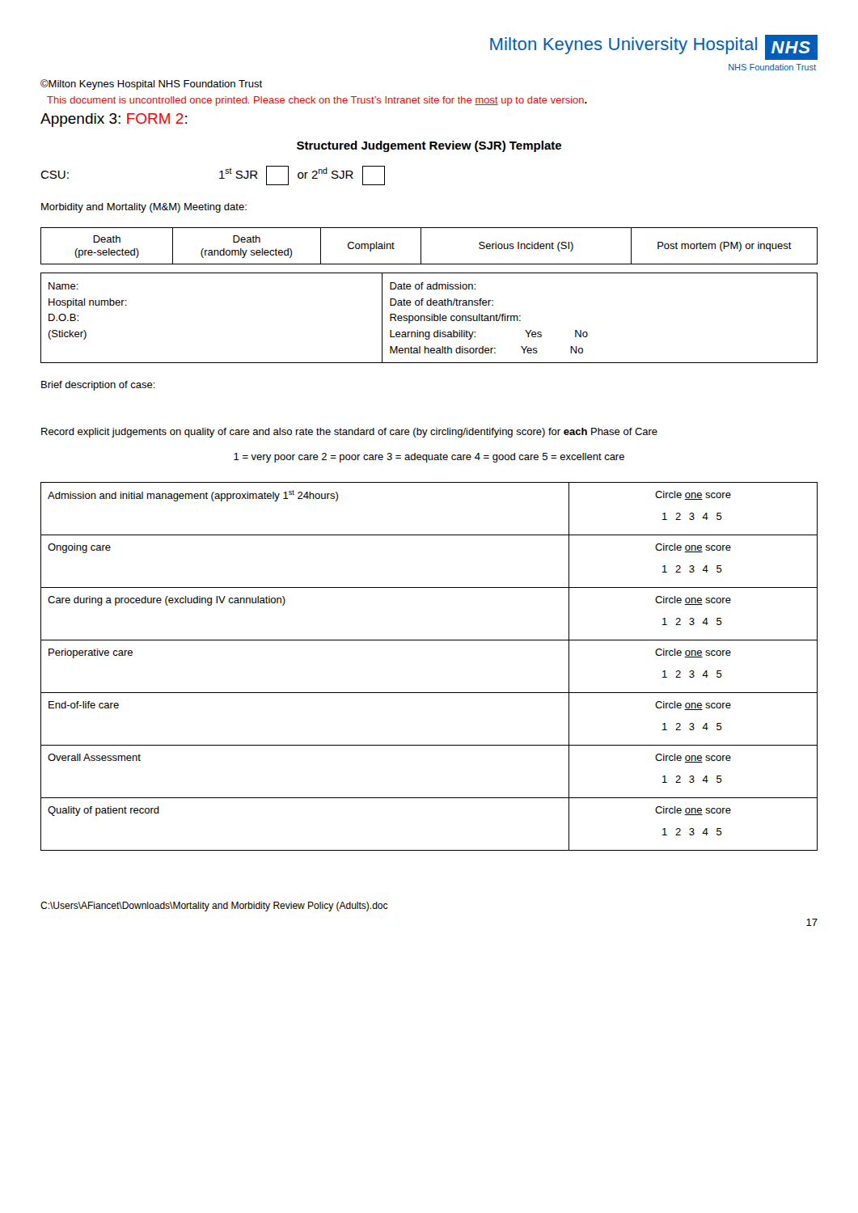Milton Keynes University Hospital NHS
NHS Foundation Trust
©Milton Keynes Hospital NHS Foundation Trust
This document is uncontrolled once printed. Please check on the Trust’s Intranet site for the most up to date version.
Appendix 3: FORM 2:
Structured Judgement Review (SJR) Template
CSU: 1st SJR or 2nd SJR
Morbidity and Mortality (M&M) Meeting date:
| Death (pre-selected) | Death (randomly selected) | Complaint | Serious Incident (SI) | Post mortem (PM) or inquest |
| Name: Hospital number: D.O.B: (Sticker) | Date of admission: Date of death/transfer: Responsible consultant/firm: Learning disability: Yes No Mental health disorder: Yes No |
Brief description of case:
Record explicit judgements on quality of care and also rate the standard of care (by circling/identifying score) for each Phase of Care
1 = very poor care 2 = poor care 3 = adequate care 4 = good care 5 = excellent care
| Admission and initial management (approximately 1 st 24hours) | Circle one score 1 2 3 4 5 |
| Ongoing care | Circle one score 1 2 3 4 5 |
| Care during a procedure (excluding IV cannulation) | Circle one score 1 2 3 4 5 |
| Perioperative care | Circle one score 1 2 3 4 5 |
| End-of-life care | Circle one score 1 2 3 4 5 |
| Overall Assessment | Circle one score 1 2 3 4 5 |
| Quality of patient record | Circle one score 1 2 3 4 5 |
C:\Users\AFiancet\Downloads\Mortality and Morbidity Review Policy (Adults).doc
17